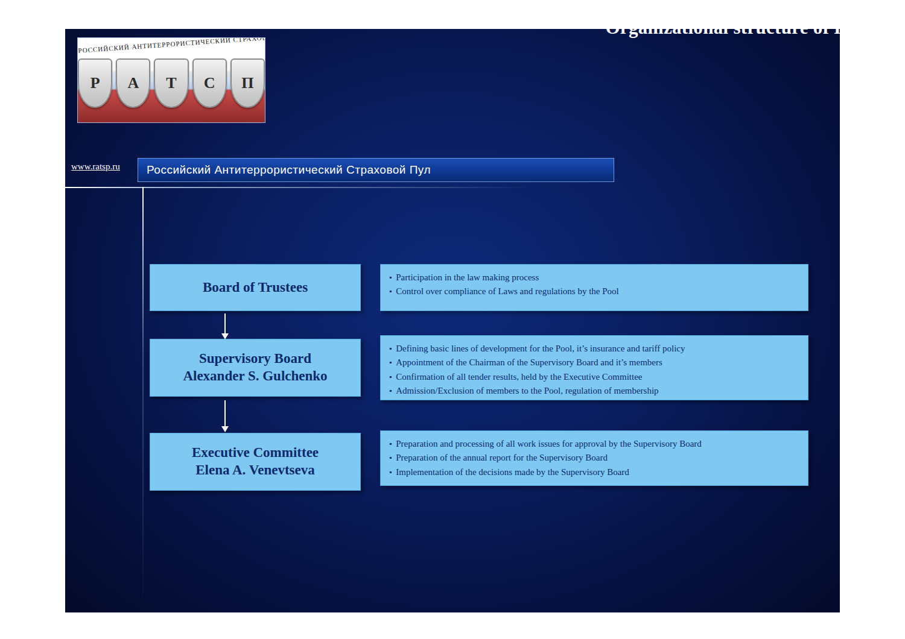Organizational structure of RATIP
РОССИЙСКИЙ АНТИТЕРРОРИСТИЧЕСКИЙ СТРАХОВОЙ ПУЛ
Р
А
Т
С
П
Российский Антитеррористический Страховой Пул
www.ratsp.ru
Board of Trustees
Supervisory Board
Alexander S. Gulchenko
Executive Committee
Elena A. Venevtseva
Participation in the law making process
Control over compliance of Laws and regulations by the Pool
Defining basic lines of development for the Pool, it’s insurance and tariff policy
Appointment of the Chairman of the Supervisory Board and it’s members
Confirmation of all tender results, held by the Executive Committee
Admission/Exclusion of members to the Pool, regulation of membership
Preparation and processing of all work issues for approval by the Supervisory Board
Preparation of the annual report for the Supervisory Board
Implementation of the decisions made by the Supervisory Board
10